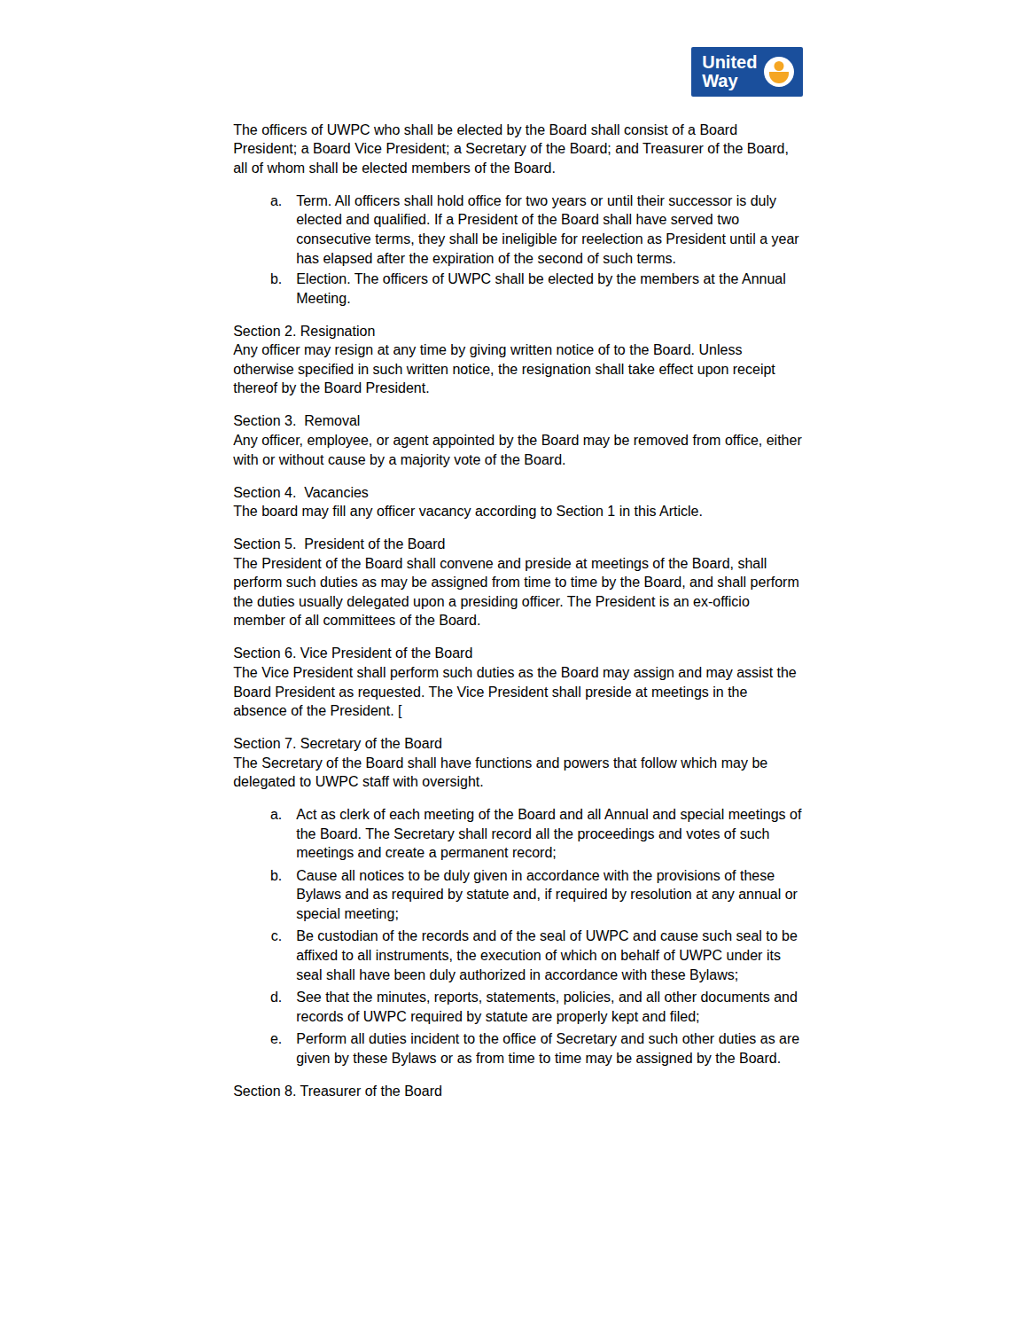United
Way
The officers of UWPC who shall be elected by the Board shall consist of a Board President; a Board Vice President; a Secretary of the Board; and Treasurer of the Board, all of whom shall be elected members of the Board.
Term. All officers shall hold office for two years or until their successor is duly elected and qualified. If a President of the Board shall have served two consecutive terms, they shall be ineligible for reelection as President until a year has elapsed after the expiration of the second of such terms.
Election. The officers of UWPC shall be elected by the members at the Annual Meeting.
Section 2. Resignation
Any officer may resign at any time by giving written notice of to the Board. Unless otherwise specified in such written notice, the resignation shall take effect upon receipt thereof by the Board President.
Section 3. Removal
Any officer, employee, or agent appointed by the Board may be removed from office, either with or without cause by a majority vote of the Board.
Section 4. Vacancies
The board may fill any officer vacancy according to Section 1 in this Article.
Section 5. President of the Board
The President of the Board shall convene and preside at meetings of the Board, shall perform such duties as may be assigned from time to time by the Board, and shall perform the duties usually delegated upon a presiding officer. The President is an ex-officio member of all committees of the Board.
Section 6. Vice President of the Board
The Vice President shall perform such duties as the Board may assign and may assist the Board President as requested. The Vice President shall preside at meetings in the absence of the President. [
Section 7. Secretary of the Board
The Secretary of the Board shall have functions and powers that follow which may be delegated to UWPC staff with oversight.
Act as clerk of each meeting of the Board and all Annual and special meetings of the Board. The Secretary shall record all the proceedings and votes of such meetings and create a permanent record;
Cause all notices to be duly given in accordance with the provisions of these Bylaws and as required by statute and, if required by resolution at any annual or special meeting;
Be custodian of the records and of the seal of UWPC and cause such seal to be affixed to all instruments, the execution of which on behalf of UWPC under its seal shall have been duly authorized in accordance with these Bylaws;
See that the minutes, reports, statements, policies, and all other documents and records of UWPC required by statute are properly kept and filed;
Perform all duties incident to the office of Secretary and such other duties as are given by these Bylaws or as from time to time may be assigned by the Board.
Section 8. Treasurer of the Board